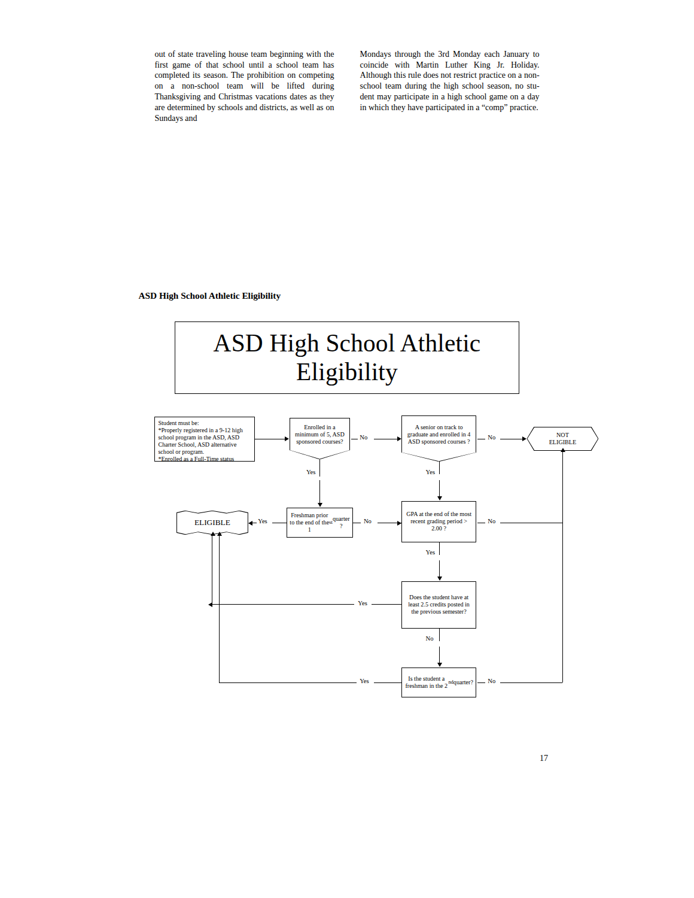out of state traveling house team beginning with the first game of that school until a school team has completed its season. The prohibition on competing on a non-school team will be lifted during Thanksgiving and Christmas vacations dates as they are determined by schools and districts, as well as on Sundays and
Mondays through the 3rd Monday each January to coincide with Martin Luther King Jr. Holiday. Although this rule does not restrict practice on a non-school team during the high school season, no student may participate in a high school game on a day in which they have participated in a “comp” practice.
ASD High School Athletic Eligibility
ASD High School Athletic Eligibility
Student must be:
*Properly registered in a 9-12 high school program in the ASD, ASD Charter School, ASD alternative school or program.
*Enrolled as a Full-Time status
Enrolled in a minimum of 5, ASD sponsored courses?
No
A senior on track to graduate and enrolled in 4 ASD sponsored courses ?
No
NOT
ELIGIBLE
Yes
Yes
Freshman prior to the end of the 1st quarter ?
GPA at the end of the most recent grading period > 2.00 ?
Yes
ELIGIBLE
No
No
Yes
Does the student have at least 2.5 credits posted in the previous semester?
Yes
No
Is the student a freshman in the 2nd quarter?
Yes
No
17